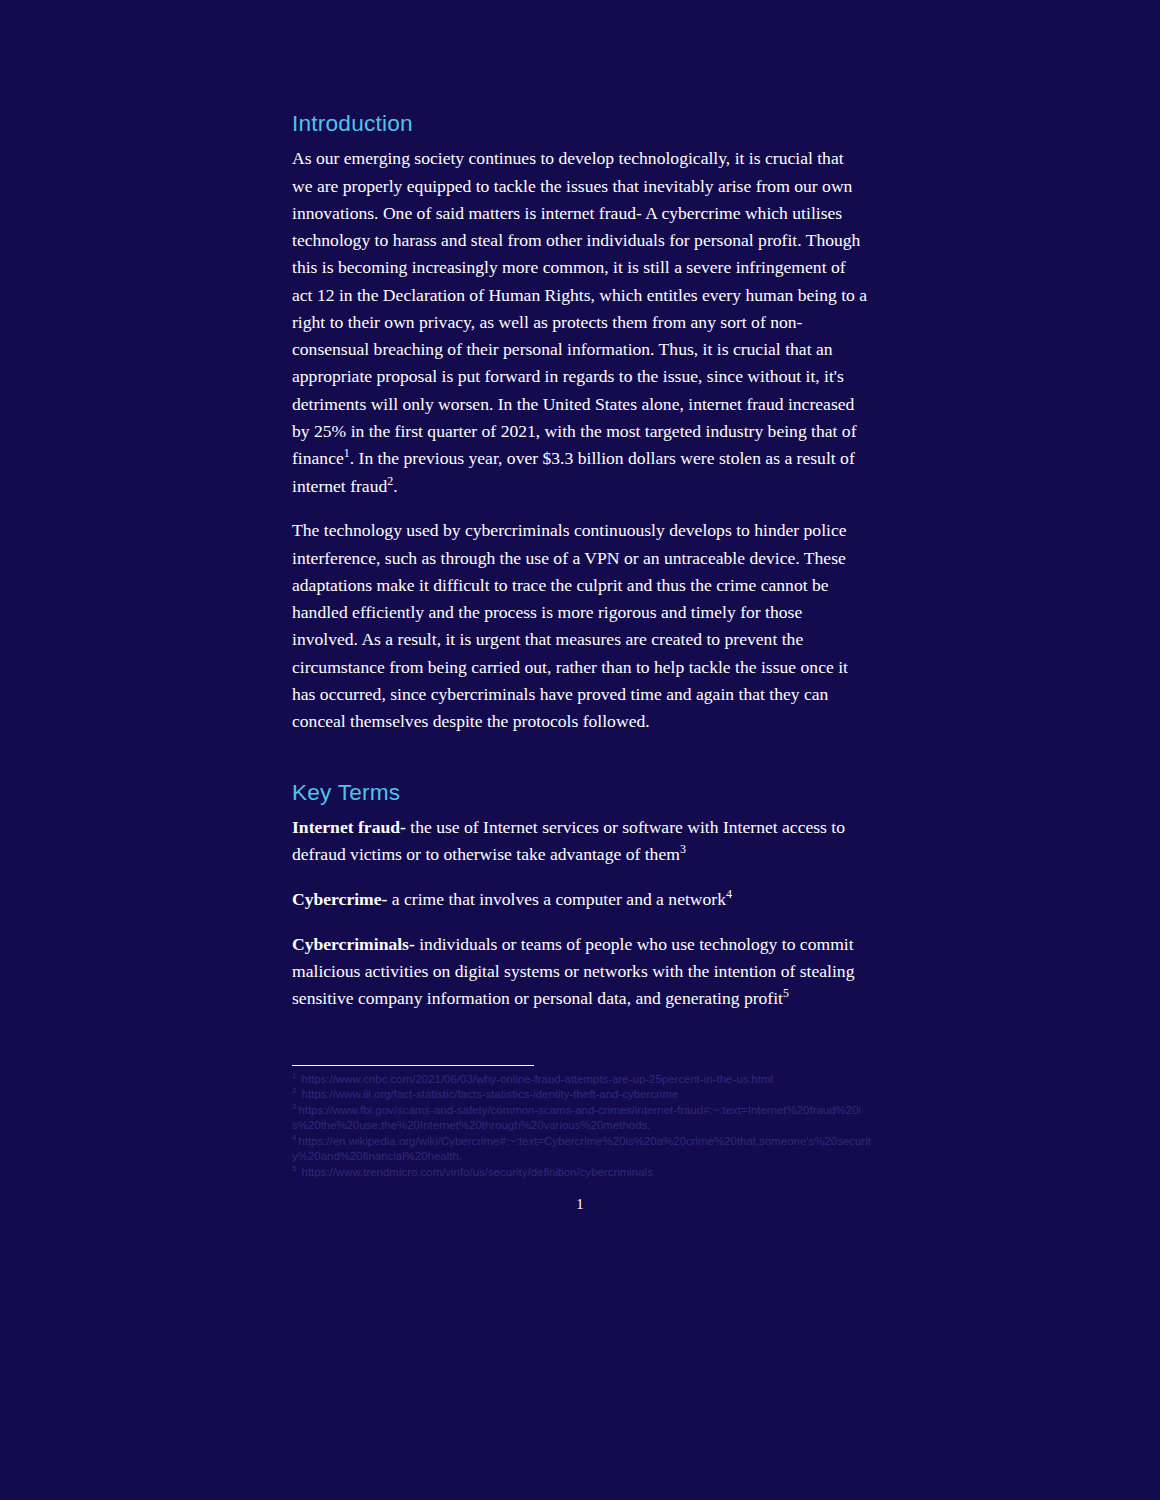Introduction
As our emerging society continues to develop technologically, it is crucial that we are properly equipped to tackle the issues that inevitably arise from our own innovations. One of said matters is internet fraud- A cybercrime which utilises technology to harass and steal from other individuals for personal profit. Though this is becoming increasingly more common, it is still a severe infringement of act 12 in the Declaration of Human Rights, which entitles every human being to a right to their own privacy, as well as protects them from any sort of non-consensual breaching of their personal information. Thus, it is crucial that an appropriate proposal is put forward in regards to the issue, since without it, it's detriments will only worsen. In the United States alone, internet fraud increased by 25% in the first quarter of 2021, with the most targeted industry being that of finance1. In the previous year, over $3.3 billion dollars were stolen as a result of internet fraud2.
The technology used by cybercriminals continuously develops to hinder police interference, such as through the use of a VPN or an untraceable device. These adaptations make it difficult to trace the culprit and thus the crime cannot be handled efficiently and the process is more rigorous and timely for those involved. As a result, it is urgent that measures are created to prevent the circumstance from being carried out, rather than to help tackle the issue once it has occurred, since cybercriminals have proved time and again that they can conceal themselves despite the protocols followed.
Key Terms
Internet fraud- the use of Internet services or software with Internet access to defraud victims or to otherwise take advantage of them3
Cybercrime- a crime that involves a computer and a network4
Cybercriminals- individuals or teams of people who use technology to commit malicious activities on digital systems or networks with the intention of stealing sensitive company information or personal data, and generating profit5
1 https://www.cnbc.com/2021/06/03/why-online-fraud-attempts-are-up-25percent-in-the-us.html
2 https://www.iii.org/fact-statistic/facts-statistics-identity-theft-and-cybercrime
3https://www.fbi.gov/scams-and-safety/common-scams-and-crimes/internet-fraud#:~:text=Internet%20fraud%20is%20the%20use,the%20Internet%20through%20various%20methods.
4https://en.wikipedia.org/wiki/Cybercrime#:~:text=Cybercrime%20is%20a%20crime%20that,someone's%20security%20and%20financial%20health.
5 https://www.trendmicro.com/vinfo/us/security/definition/cybercriminals
1